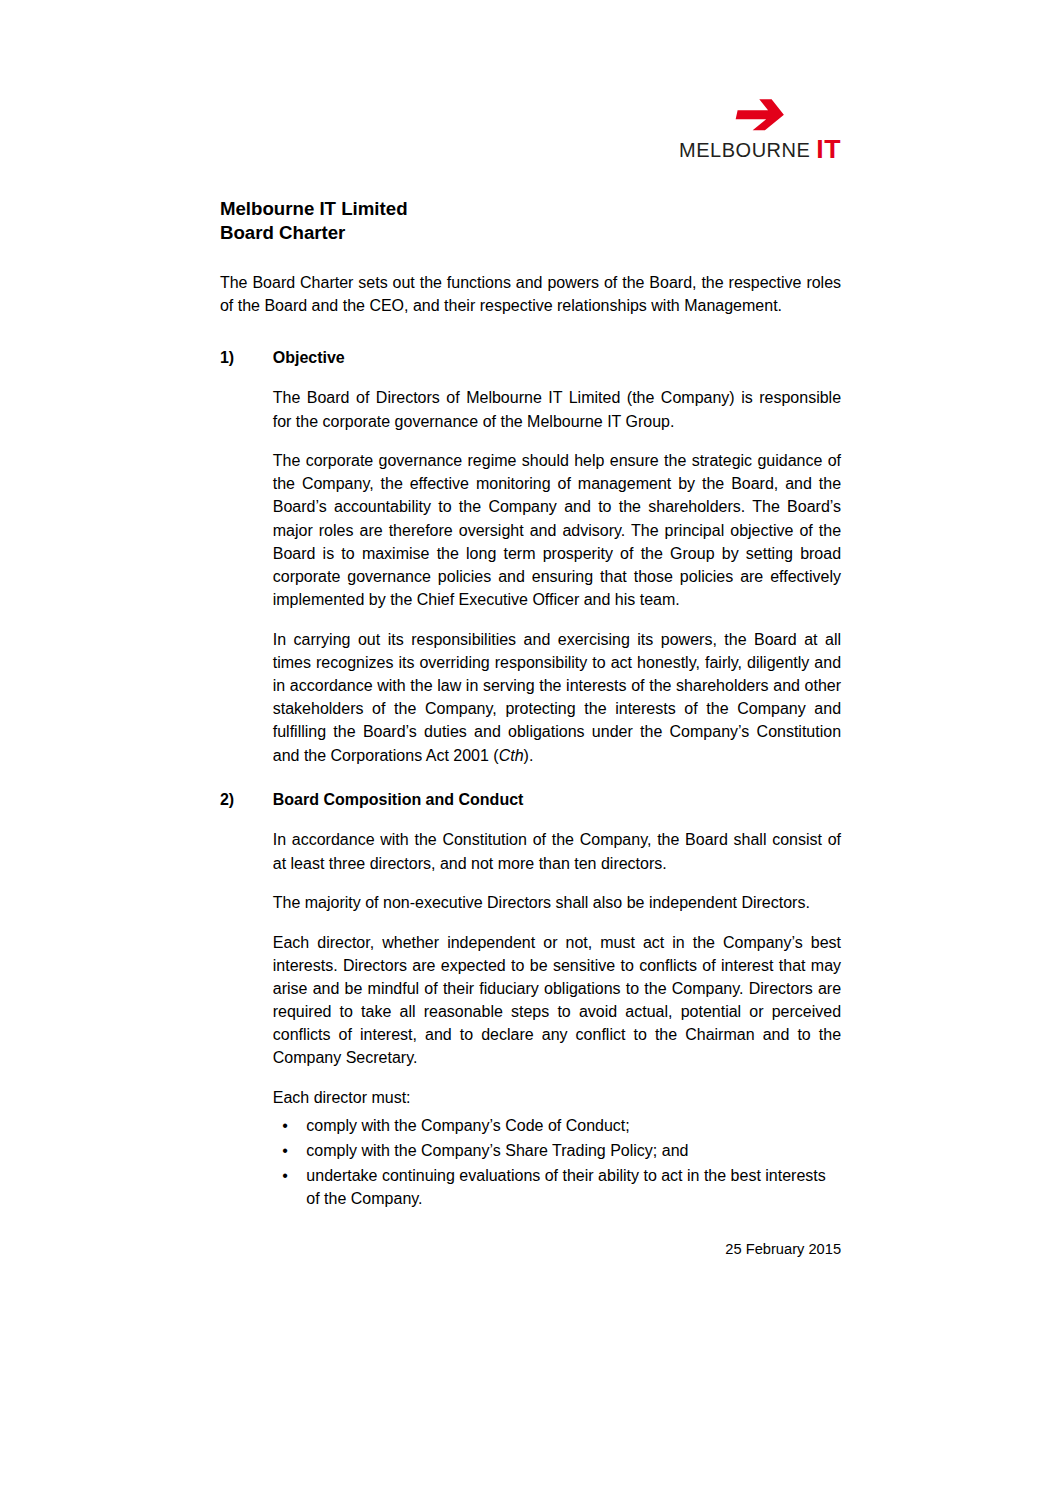➔ MELBOURNE IT
Melbourne IT Limited
Board Charter
The Board Charter sets out the functions and powers of the Board, the respective roles of the Board and the CEO, and their respective relationships with Management.
Objective
The Board of Directors of Melbourne IT Limited (the Company) is responsible for the corporate governance of the Melbourne IT Group.
The corporate governance regime should help ensure the strategic guidance of the Company, the effective monitoring of management by the Board, and the Board’s accountability to the Company and to the shareholders. The Board’s major roles are therefore oversight and advisory. The principal objective of the Board is to maximise the long term prosperity of the Group by setting broad corporate governance policies and ensuring that those policies are effectively implemented by the Chief Executive Officer and his team.
In carrying out its responsibilities and exercising its powers, the Board at all times recognizes its overriding responsibility to act honestly, fairly, diligently and in accordance with the law in serving the interests of the shareholders and other stakeholders of the Company, protecting the interests of the Company and fulfilling the Board’s duties and obligations under the Company’s Constitution and the Corporations Act 2001 (Cth).
Board Composition and Conduct
In accordance with the Constitution of the Company, the Board shall consist of at least three directors, and not more than ten directors.
The majority of non-executive Directors shall also be independent Directors.
Each director, whether independent or not, must act in the Company’s best interests. Directors are expected to be sensitive to conflicts of interest that may arise and be mindful of their fiduciary obligations to the Company. Directors are required to take all reasonable steps to avoid actual, potential or perceived conflicts of interest, and to declare any conflict to the Chairman and to the Company Secretary.
Each director must:
comply with the Company’s Code of Conduct;
comply with the Company’s Share Trading Policy; and
undertake continuing evaluations of their ability to act in the best interests of the Company.
25 February 2015